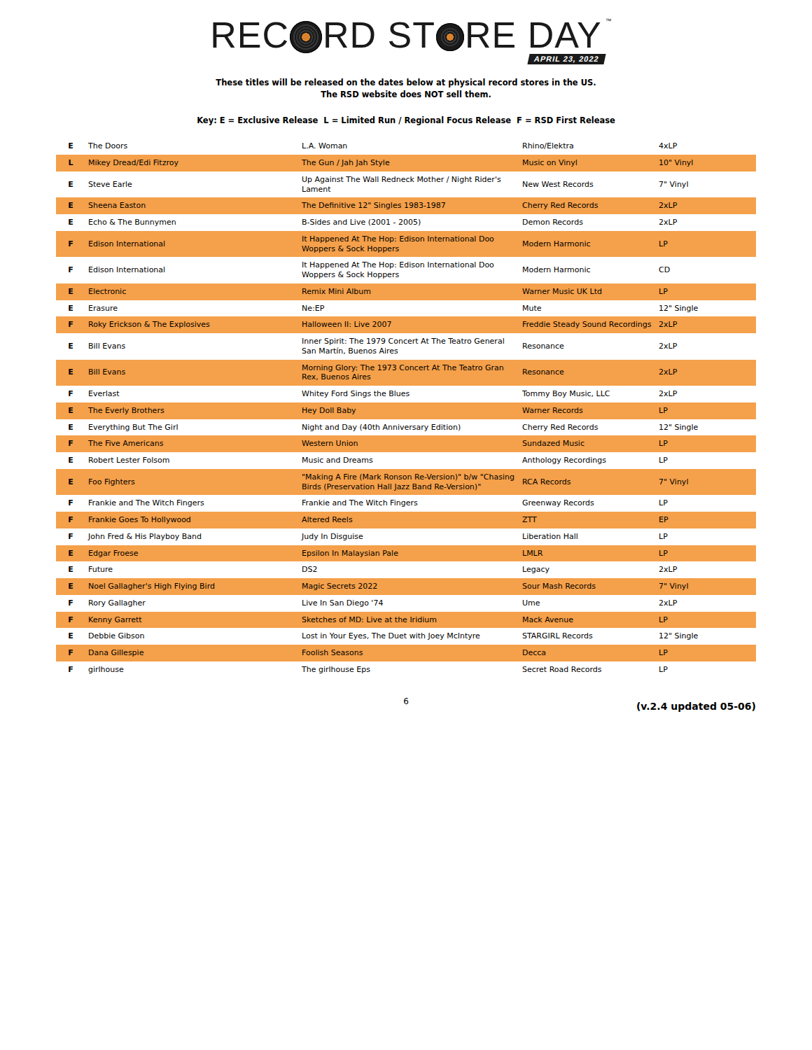REC RD ST RE DAY™ APRIL 23, 2022
These titles will be released on the dates below at physical record stores in the US.
The RSD website does NOT sell them.
Key: E = Exclusive Release L = Limited Run / Regional Focus Release F = RSD First Release
| E | The Doors | L.A. Woman | Rhino/Elektra | 4xLP |
| L | Mikey Dread/Edi Fitzroy | The Gun / Jah Jah Style | Music on Vinyl | 10" Vinyl |
| E | Steve Earle | Up Against The Wall Redneck Mother / Night Rider's Lament | New West Records | 7" Vinyl |
| E | Sheena Easton | The Definitive 12" Singles 1983-1987 | Cherry Red Records | 2xLP |
| E | Echo & The Bunnymen | B-Sides and Live (2001 - 2005) | Demon Records | 2xLP |
| F | Edison International | It Happened At The Hop: Edison International Doo Woppers & Sock Hoppers | Modern Harmonic | LP |
| F | Edison International | It Happened At The Hop: Edison International Doo Woppers & Sock Hoppers | Modern Harmonic | CD |
| E | Electronic | Remix Mini Album | Warner Music UK Ltd | LP |
| E | Erasure | Ne:EP | Mute | 12" Single |
| F | Roky Erickson & The Explosives | Halloween II: Live 2007 | Freddie Steady Sound Recordings | 2xLP |
| E | Bill Evans | Inner Spirit: The 1979 Concert At The Teatro General San Martín, Buenos Aires | Resonance | 2xLP |
| E | Bill Evans | Morning Glory: The 1973 Concert At The Teatro Gran Rex, Buenos Aires | Resonance | 2xLP |
| F | Everlast | Whitey Ford Sings the Blues | Tommy Boy Music, LLC | 2xLP |
| E | The Everly Brothers | Hey Doll Baby | Warner Records | LP |
| E | Everything But The Girl | Night and Day (40th Anniversary Edition) | Cherry Red Records | 12" Single |
| F | The Five Americans | Western Union | Sundazed Music | LP |
| E | Robert Lester Folsom | Music and Dreams | Anthology Recordings | LP |
| E | Foo Fighters | "Making A Fire (Mark Ronson Re-Version)" b/w "Chasing Birds (Preservation Hall Jazz Band Re-Version)" | RCA Records | 7" Vinyl |
| F | Frankie and The Witch Fingers | Frankie and The Witch Fingers | Greenway Records | LP |
| F | Frankie Goes To Hollywood | Altered Reels | ZTT | EP |
| F | John Fred & His Playboy Band | Judy In Disguise | Liberation Hall | LP |
| E | Edgar Froese | Epsilon In Malaysian Pale | LMLR | LP |
| E | Future | DS2 | Legacy | 2xLP |
| E | Noel Gallagher's High Flying Bird | Magic Secrets 2022 | Sour Mash Records | 7" Vinyl |
| F | Rory Gallagher | Live In San Diego '74 | Ume | 2xLP |
| F | Kenny Garrett | Sketches of MD: Live at the Iridium | Mack Avenue | LP |
| E | Debbie Gibson | Lost in Your Eyes, The Duet with Joey McIntyre | STARGIRL Records | 12" Single |
| F | Dana Gillespie | Foolish Seasons | Decca | LP |
| F | girlhouse | The girlhouse Eps | Secret Road Records | LP |
6
(v.2.4 updated 05-06)